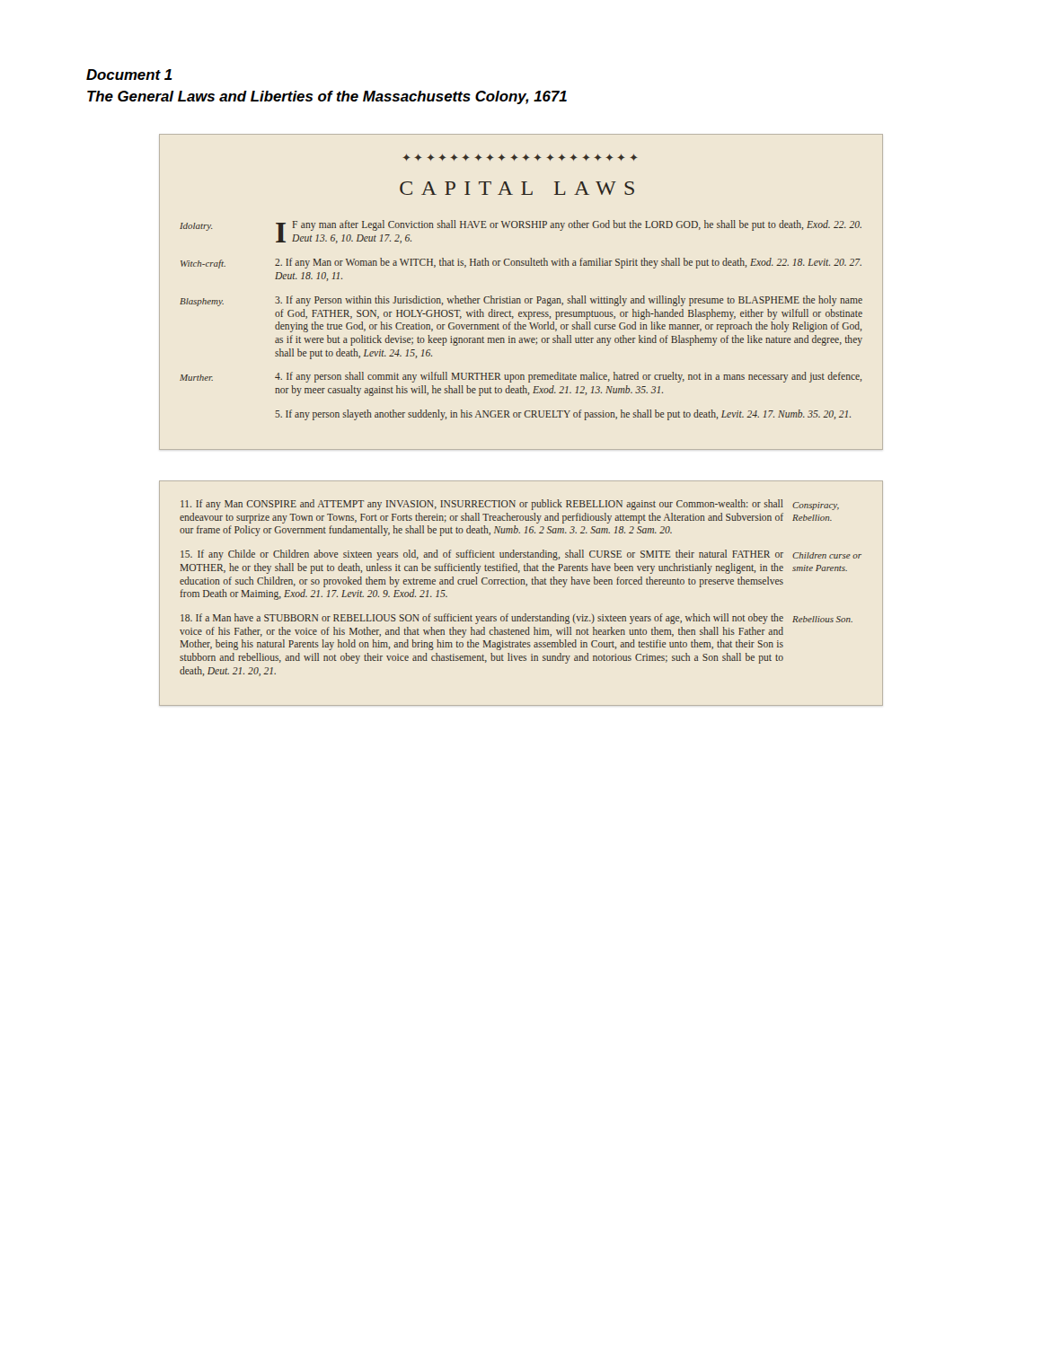Document 1 The General Laws and Liberties of the Massachusetts Colony, 1671
✦✦✦✦✦✦✦✦✦✦✦✦✦✦✦✦✦✦✦✦
Capital Laws
Idolatry.
IF any man after Legal Conviction shall HAVE or WORSHIP any other God but the LORD GOD, he shall be put to death, Exod. 22. 20. Deut 13. 6, 10. Deut 17. 2, 6.
Witch-craft.
2. If any Man or Woman be a WITCH, that is, Hath or Consulteth with a familiar Spirit they shall be put to death, Exod. 22. 18. Levit. 20. 27. Deut. 18. 10, 11.
Blasphemy.
3. If any Person within this Jurisdiction, whether Christian or Pagan, shall wittingly and willingly presume to BLASPHEME the holy name of God, FATHER, SON, or HOLY-GHOST, with direct, express, presumptuous, or high-handed Blasphemy, either by wilfull or obstinate denying the true God, or his Creation, or Government of the World, or shall curse God in like manner, or reproach the holy Religion of God, as if it were but a politick devise; to keep ignorant men in awe; or shall utter any other kind of Blasphemy of the like nature and degree, they shall be put to death, Levit. 24. 15, 16.
Murther.
4. If any person shall commit any wilfull MURTHER upon premeditate malice, hatred or cruelty, not in a mans necessary and just defence, nor by meer casualty against his will, he shall be put to death, Exod. 21. 12, 13. Numb. 35. 31.
5. If any person slayeth another suddenly, in his ANGER or CRUELTY of passion, he shall be put to death, Levit. 24. 17. Numb. 35. 20, 21.
11. If any Man CONSPIRE and ATTEMPT any INVASION, INSURRECTION or publick REBELLION against our Common-wealth: or shall endeavour to surprize any Town or Towns, Fort or Forts therein; or shall Treacherously and perfidiously attempt the Alteration and Subversion of our frame of Policy or Government fundamentally, he shall be put to death, Numb. 16. 2 Sam. 3. 2. Sam. 18. 2 Sam. 20.
Conspiracy, Rebellion.
15. If any Childe or Children above sixteen years old, and of sufficient understanding, shall CURSE or SMITE their natural FATHER or MOTHER, he or they shall be put to death, unless it can be sufficiently testified, that the Parents have been very unchristianly negligent, in the education of such Children, or so provoked them by extreme and cruel Correction, that they have been forced thereunto to preserve themselves from Death or Maiming, Exod. 21. 17. Levit. 20. 9. Exod. 21. 15.
Children curse or smite Parents.
18. If a Man have a STUBBORN or REBELLIOUS SON of sufficient years of understanding (viz.) sixteen years of age, which will not obey the voice of his Father, or the voice of his Mother, and that when they had chastened him, will not hearken unto them, then shall his Father and Mother, being his natural Parents lay hold on him, and bring him to the Magistrates assembled in Court, and testifie unto them, that their Son is stubborn and rebellious, and will not obey their voice and chastisement, but lives in sundry and notorious Crimes; such a Son shall be put to death, Deut. 21. 20, 21.
Rebellious Son.